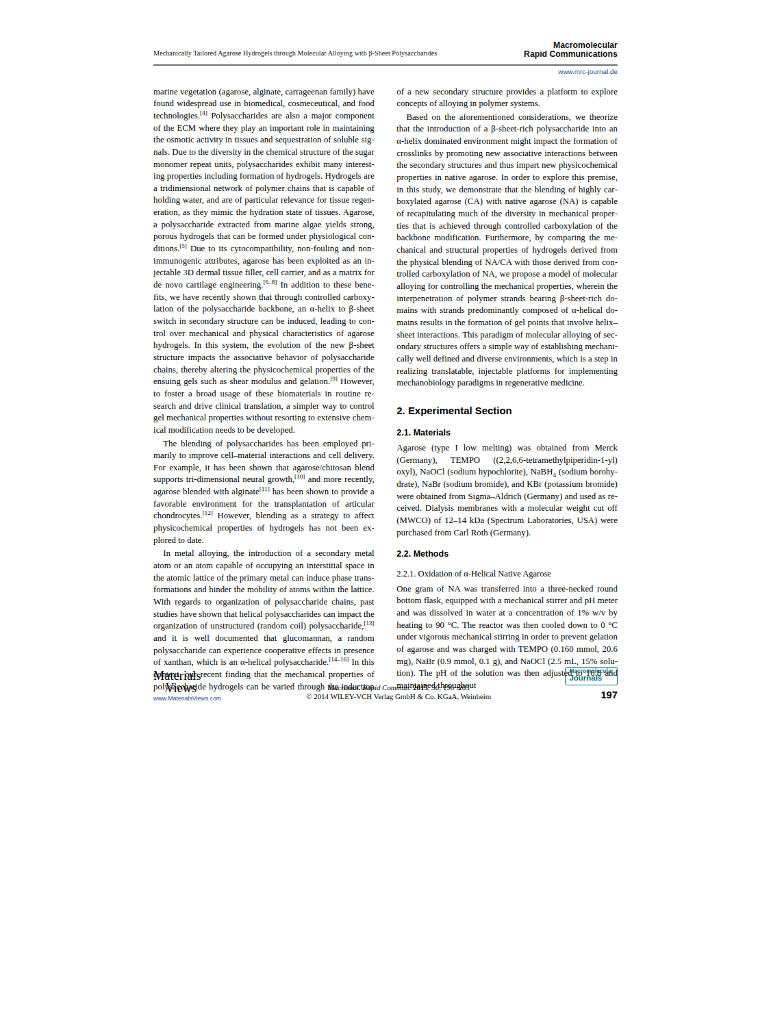Mechanically Tailored Agarose Hydrogels through Molecular Alloying with β-Sheet Polysaccharides
Macromolecular Rapid Communications
www.mrc-journal.de
marine vegetation (agarose, alginate, carrageenan family) have found widespread use in biomedical, cosmeceutical, and food technologies.[4] Polysaccharides are also a major component of the ECM where they play an important role in maintaining the osmotic activity in tissues and sequestration of soluble signals. Due to the diversity in the chemical structure of the sugar monomer repeat units, polysaccharides exhibit many interesting properties including formation of hydrogels. Hydrogels are a tridimensional network of polymer chains that is capable of holding water, and are of particular relevance for tissue regeneration, as they mimic the hydration state of tissues. Agarose, a polysaccharide extracted from marine algae yields strong, porous hydrogels that can be formed under physiological conditions.[5] Due to its cytocompatibility, non-fouling and non-immunogenic attributes, agarose has been exploited as an injectable 3D dermal tissue filler, cell carrier, and as a matrix for de novo cartilage engineering.[6–8] In addition to these benefits, we have recently shown that through controlled carboxylation of the polysaccharide backbone, an α-helix to β-sheet switch in secondary structure can be induced, leading to control over mechanical and physical characteristics of agarose hydrogels. In this system, the evolution of the new β-sheet structure impacts the associative behavior of polysaccharide chains, thereby altering the physicochemical properties of the ensuing gels such as shear modulus and gelation.[9] However, to foster a broad usage of these biomaterials in routine research and drive clinical translation, a simpler way to control gel mechanical properties without resorting to extensive chemical modification needs to be developed.
The blending of polysaccharides has been employed primarily to improve cell–material interactions and cell delivery. For example, it has been shown that agarose/chitosan blend supports tri-dimensional neural growth,[10] and more recently, agarose blended with alginate[11] has been shown to provide a favorable environment for the transplantation of articular chondrocytes.[12] However, blending as a strategy to affect physicochemical properties of hydrogels has not been explored to date.
In metal alloying, the introduction of a secondary metal atom or an atom capable of occupying an interstitial space in the atomic lattice of the primary metal can induce phase transformations and hinder the mobility of atoms within the lattice. With regards to organization of polysaccharide chains, past studies have shown that helical polysaccharides can impact the organization of unstructured (random coil) polysaccharide,[13] and it is well documented that glucomannan, a random polysaccharide can experience cooperative effects in presence of xanthan, which is an α-helical polysaccharide.[14–16] In this context, our recent finding that the mechanical properties of polysaccharide hydrogels can be varied through the induction of a new secondary structure provides a platform to explore concepts of alloying in polymer systems.
Based on the aforementioned considerations, we theorize that the introduction of a β-sheet-rich polysaccharide into an α-helix dominated environment might impact the formation of crosslinks by promoting new associative interactions between the secondary structures and thus impart new physicochemical properties in native agarose. In order to explore this premise, in this study, we demonstrate that the blending of highly carboxylated agarose (CA) with native agarose (NA) is capable of recapitulating much of the diversity in mechanical properties that is achieved through controlled carboxylation of the backbone modification. Furthermore, by comparing the mechanical and structural properties of hydrogels derived from the physical blending of NA/CA with those derived from controlled carboxylation of NA, we propose a model of molecular alloying for controlling the mechanical properties, wherein the interpenetration of polymer strands bearing β-sheet-rich domains with strands predominantly composed of α-helical domains results in the formation of gel points that involve helix–sheet interactions. This paradigm of molecular alloying of secondary structures offers a simple way of establishing mechanically well defined and diverse environments, which is a step in realizing translatable, injectable platforms for implementing mechanobiology paradigms in regenerative medicine.
2. Experimental Section
2.1. Materials
Agarose (type I low melting) was obtained from Merck (Germany), TEMPO ((2,2,6,6-tetramethylpiperidin-1-yl) oxyl), NaOCl (sodium hypochlorite), NaBH4 (sodium borohydrate), NaBr (sodium bromide), and KBr (potassium bromide) were obtained from Sigma–Aldrich (Germany) and used as received. Dialysis membranes with a molecular weight cut off (MWCO) of 12–14 kDa (Spectrum Laboratories, USA) were purchased from Carl Roth (Germany).
2.2. Methods
2.2.1. Oxidation of α-Helical Native Agarose
One gram of NA was transferred into a three-necked round bottom flask, equipped with a mechanical stirrer and pH meter and was dissolved in water at a concentration of 1% w/v by heating to 90 °C. The reactor was then cooled down to 0 °C under vigorous mechanical stirring in order to prevent gelation of agarose and was charged with TEMPO (0.160 mmol, 20.6 mg), NaBr (0.9 mmol, 0.1 g), and NaOCl (2.5 mL, 15% solution). The pH of the solution was then adjusted to 10.8 and maintained throughout
Materials Views www.MaterialsViews.com
Macromol. Rapid Commun. 2015, 36, 196−203 © 2014 WILEY-VCH Verlag GmbH & Co. KGaA, Weinheim
Macromolecular Journals
197